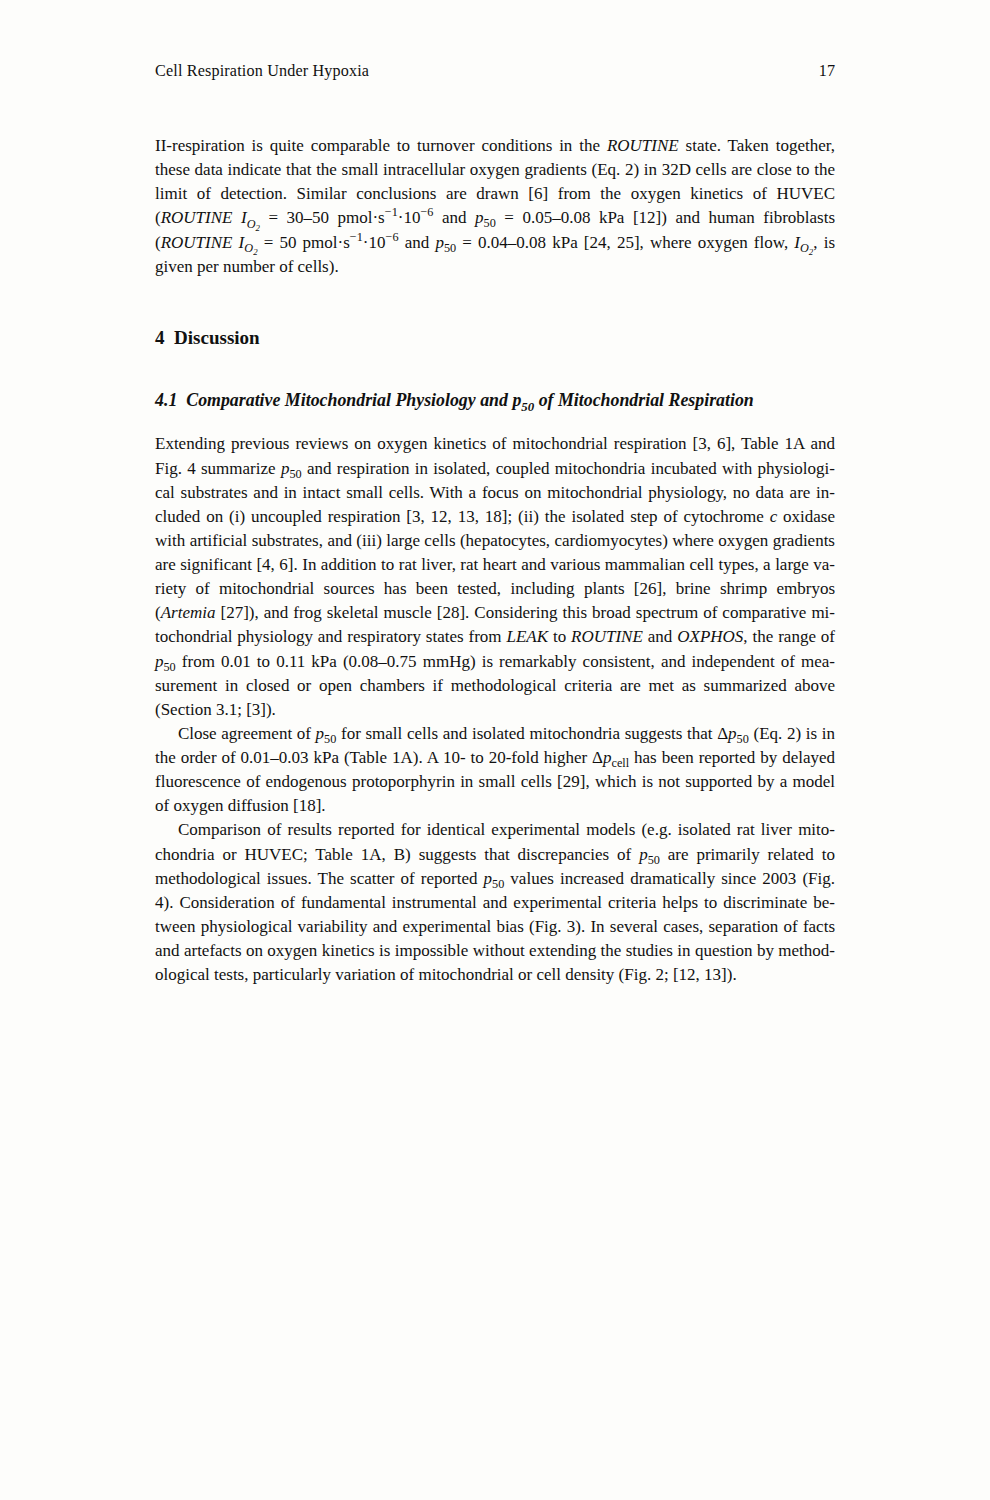Cell Respiration Under Hypoxia 17
II-respiration is quite comparable to turnover conditions in the ROUTINE state. Taken together, these data indicate that the small intracellular oxygen gradients (Eq. 2) in 32D cells are close to the limit of detection. Similar conclusions are drawn [6] from the oxygen kinetics of HUVEC (ROUTINE IO2 = 30–50 pmol·s−1·10−6 and p50 = 0.05–0.08 kPa [12]) and human fibroblasts (ROUTINE IO2 = 50 pmol·s−1·10−6 and p50 = 0.04–0.08 kPa [24, 25], where oxygen flow, IO2, is given per number of cells).
4 Discussion
4.1 Comparative Mitochondrial Physiology and p50 of Mitochondrial Respiration
Extending previous reviews on oxygen kinetics of mitochondrial respiration [3, 6], Table 1A and Fig. 4 summarize p50 and respiration in isolated, coupled mitochondria incubated with physiological substrates and in intact small cells. With a focus on mitochondrial physiology, no data are included on (i) uncoupled respiration [3, 12, 13, 18]; (ii) the isolated step of cytochrome c oxidase with artificial substrates, and (iii) large cells (hepatocytes, cardiomyocytes) where oxygen gradients are significant [4, 6]. In addition to rat liver, rat heart and various mammalian cell types, a large variety of mitochondrial sources has been tested, including plants [26], brine shrimp embryos (Artemia [27]), and frog skeletal muscle [28]. Considering this broad spectrum of comparative mitochondrial physiology and respiratory states from LEAK to ROUTINE and OXPHOS, the range of p50 from 0.01 to 0.11 kPa (0.08–0.75 mmHg) is remarkably consistent, and independent of measurement in closed or open chambers if methodological criteria are met as summarized above (Section 3.1; [3]).
Close agreement of p50 for small cells and isolated mitochondria suggests that Δp50 (Eq. 2) is in the order of 0.01–0.03 kPa (Table 1A). A 10- to 20-fold higher Δpcell has been reported by delayed fluorescence of endogenous protoporphyrin in small cells [29], which is not supported by a model of oxygen diffusion [18].
Comparison of results reported for identical experimental models (e.g. isolated rat liver mitochondria or HUVEC; Table 1A, B) suggests that discrepancies of p50 are primarily related to methodological issues. The scatter of reported p50 values increased dramatically since 2003 (Fig. 4). Consideration of fundamental instrumental and experimental criteria helps to discriminate between physiological variability and experimental bias (Fig. 3). In several cases, separation of facts and artefacts on oxygen kinetics is impossible without extending the studies in question by methodological tests, particularly variation of mitochondrial or cell density (Fig. 2; [12, 13]).